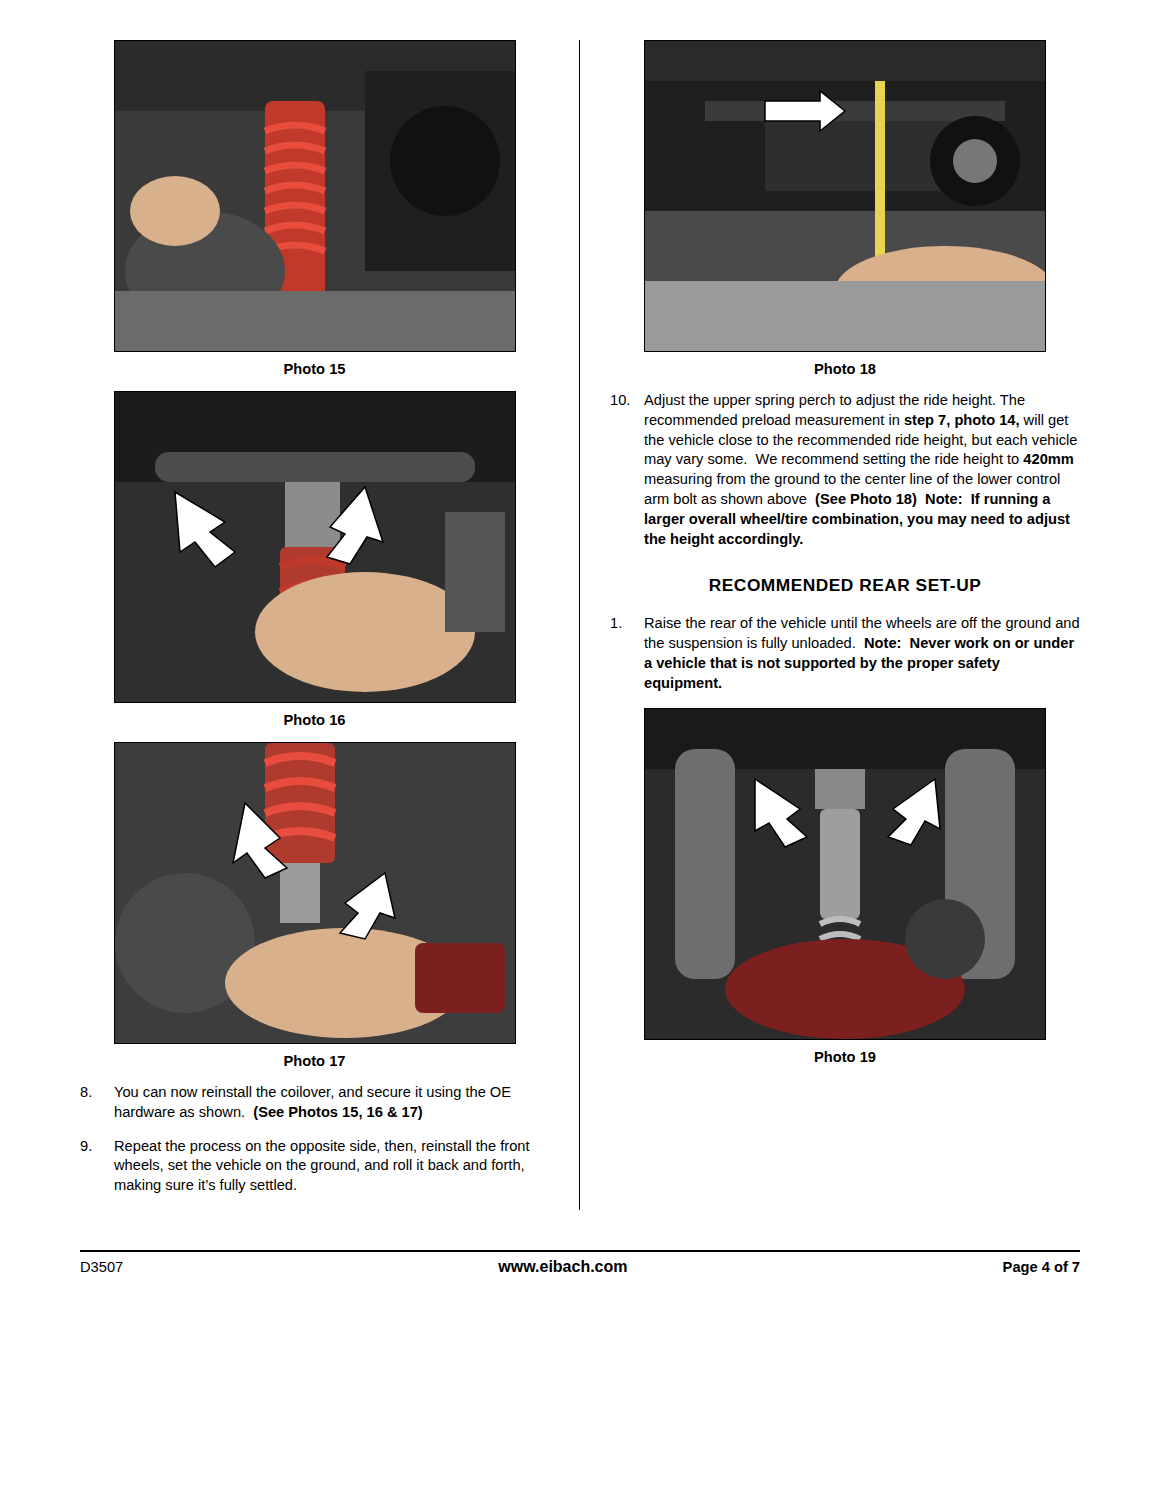Photo 15
Photo 16
Photo 17
8. You can now reinstall the coilover, and secure it using the OE hardware as shown. (See Photos 15, 16 & 17)
9. Repeat the process on the opposite side, then, reinstall the front wheels, set the vehicle on the ground, and roll it back and forth, making sure it’s fully settled.
Photo 18
10. Adjust the upper spring perch to adjust the ride height. The recommended preload measurement in step 7, photo 14, will get the vehicle close to the recommended ride height, but each vehicle may vary some. We recommend setting the ride height to 420mm measuring from the ground to the center line of the lower control arm bolt as shown above (See Photo 18) Note: If running a larger overall wheel/tire combination, you may need to adjust the height accordingly.
RECOMMENDED REAR SET-UP
1. Raise the rear of the vehicle until the wheels are off the ground and the suspension is fully unloaded. Note: Never work on or under a vehicle that is not supported by the proper safety equipment.
Photo 19
D3507
www.eibach.com
Page 4 of 7